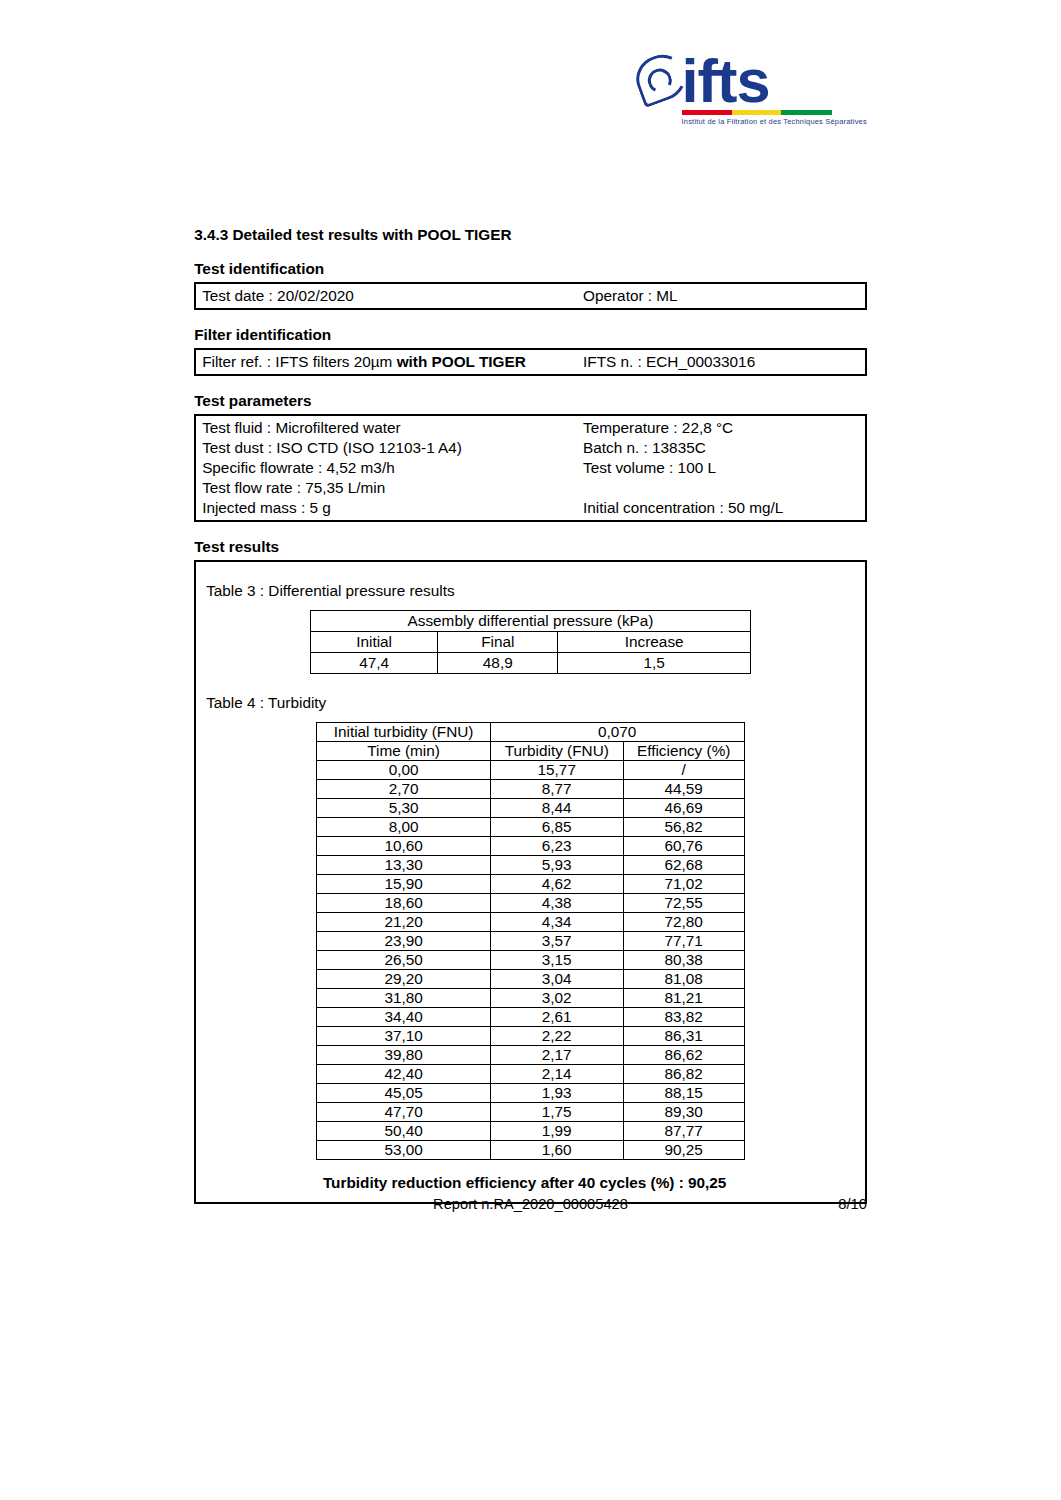ifts
Institut de la Filtration et des Techniques Séparatives
3.4.3 Detailed test results with POOL TIGER
Test identification
| Test date : 20/02/2020 | Operator : ML |
Filter identification
| Filter ref. : IFTS filters 20µm with POOL TIGER | IFTS n. : ECH_00033016 |
Test parameters
| Test fluid : Microfiltered water | Temperature : 22,8 °C |
| Test dust : ISO CTD (ISO 12103-1 A4) | Batch n. : 13835C |
| Specific flowrate : 4,52 m3/h | Test volume : 100 L |
| Test flow rate : 75,35 L/min | |
| Injected mass : 5 g | Initial concentration : 50 mg/L |
Test results
Table 3 : Differential pressure results
| Assembly differential pressure (kPa) |
| --- |
| Initial | Final | Increase |
| 47,4 | 48,9 | 1,5 |
Table 4 : Turbidity
| Initial turbidity (FNU) | 0,070 |
| --- | --- |
| Time (min) | Turbidity (FNU) | Efficiency (%) |
| 0,00 | 15,77 | / |
| 2,70 | 8,77 | 44,59 |
| 5,30 | 8,44 | 46,69 |
| 8,00 | 6,85 | 56,82 |
| 10,60 | 6,23 | 60,76 |
| 13,30 | 5,93 | 62,68 |
| 15,90 | 4,62 | 71,02 |
| 18,60 | 4,38 | 72,55 |
| 21,20 | 4,34 | 72,80 |
| 23,90 | 3,57 | 77,71 |
| 26,50 | 3,15 | 80,38 |
| 29,20 | 3,04 | 81,08 |
| 31,80 | 3,02 | 81,21 |
| 34,40 | 2,61 | 83,82 |
| 37,10 | 2,22 | 86,31 |
| 39,80 | 2,17 | 86,62 |
| 42,40 | 2,14 | 86,82 |
| 45,05 | 1,93 | 88,15 |
| 47,70 | 1,75 | 89,30 |
| 50,40 | 1,99 | 87,77 |
| 53,00 | 1,60 | 90,25 |
Turbidity reduction efficiency after 40 cycles (%) : 90,25
Report n.RA_2020_00005428
8/10